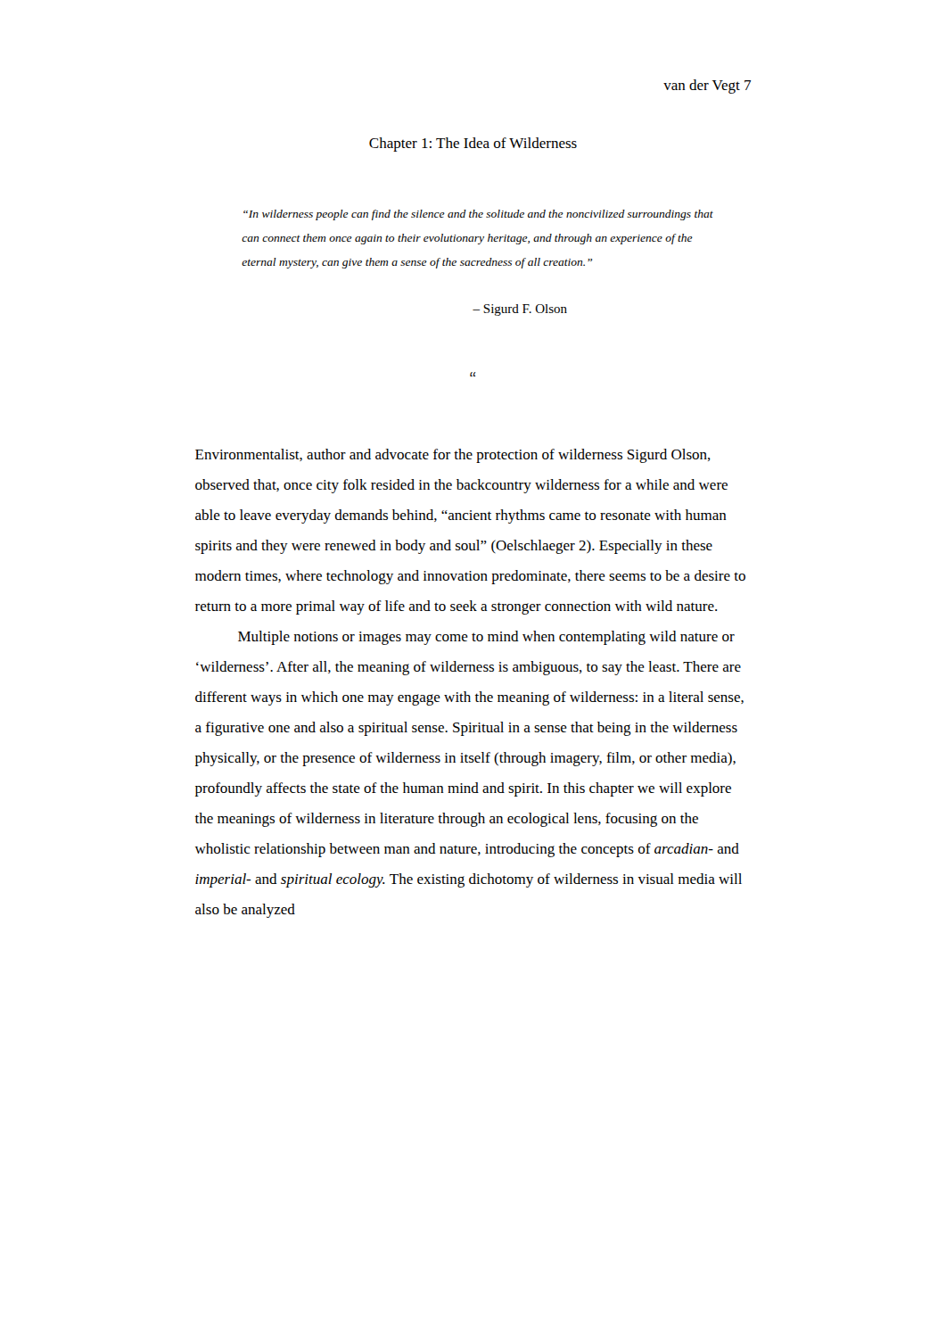van der Vegt 7
Chapter 1: The Idea of Wilderness
“In wilderness people can find the silence and the solitude and the noncivilized surroundings that can connect them once again to their evolutionary heritage, and through an experience of the eternal mystery, can give them a sense of the sacredness of all creation.”
– Sigurd F. Olson
🙶
Environmentalist, author and advocate for the protection of wilderness Sigurd Olson, observed that, once city folk resided in the backcountry wilderness for a while and were able to leave everyday demands behind, “ancient rhythms came to resonate with human spirits and they were renewed in body and soul” (Oelschlaeger 2). Especially in these modern times, where technology and innovation predominate, there seems to be a desire to return to a more primal way of life and to seek a stronger connection with wild nature.
Multiple notions or images may come to mind when contemplating wild nature or ‘wilderness’. After all, the meaning of wilderness is ambiguous, to say the least. There are different ways in which one may engage with the meaning of wilderness: in a literal sense, a figurative one and also a spiritual sense. Spiritual in a sense that being in the wilderness physically, or the presence of wilderness in itself (through imagery, film, or other media), profoundly affects the state of the human mind and spirit. In this chapter we will explore the meanings of wilderness in literature through an ecological lens, focusing on the wholistic relationship between man and nature, introducing the concepts of arcadian- and imperial- and spiritual ecology. The existing dichotomy of wilderness in visual media will also be analyzed